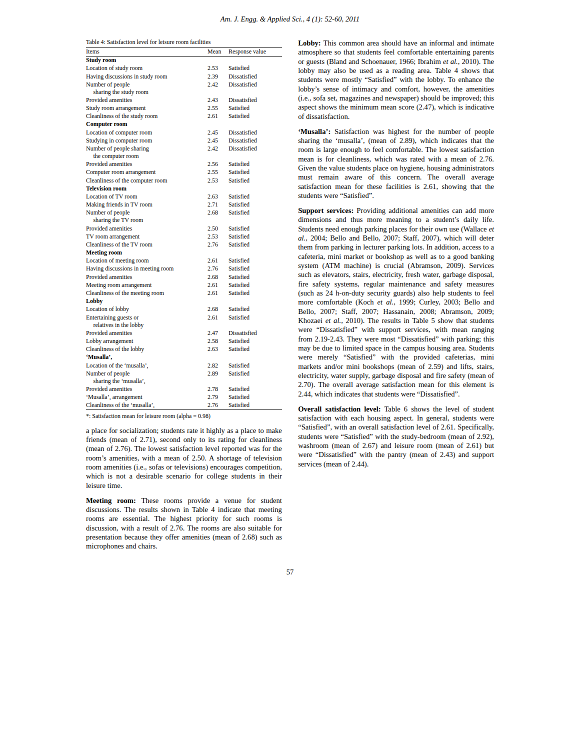Am. J. Engg. & Applied Sci., 4 (1): 52-60, 2011
Table 4: Satisfaction level for leisure room facilities
| Items | Mean | Response value |
| --- | --- | --- |
| Study room |
| Location of study room | 2.53 | Satisfied |
| Having discussions in study room | 2.39 | Dissatisfied |
| Number of people sharing the study room | 2.42 | Dissatisfied |
| Provided amenities | 2.43 | Dissatisfied |
| Study room arrangement | 2.55 | Satisfied |
| Cleanliness of the study room | 2.61 | Satisfied |
| Computer room |
| Location of computer room | 2.45 | Dissatisfied |
| Studying in computer room | 2.45 | Dissatisfied |
| Number of people sharing the computer room | 2.42 | Dissatisfied |
| Provided amenities | 2.56 | Satisfied |
| Computer room arrangement | 2.55 | Satisfied |
| Cleanliness of the computer room | 2.53 | Satisfied |
| Television room |
| Location of TV room | 2.63 | Satisfied |
| Making friends in TV room | 2.71 | Satisfied |
| Number of people sharing the TV room | 2.68 | Satisfied |
| Provided amenities | 2.50 | Satisfied |
| TV room arrangement | 2.53 | Satisfied |
| Cleanliness of the TV room | 2.76 | Satisfied |
| Meeting room |
| Location of meeting room | 2.61 | Satisfied |
| Having discussions in meeting room | 2.76 | Satisfied |
| Provided amenities | 2.68 | Satisfied |
| Meeting room arrangement | 2.61 | Satisfied |
| Cleanliness of the meeting room | 2.61 | Satisfied |
| Lobby |
| Location of lobby | 2.68 | Satisfied |
| Entertaining guests or relatives in the lobby | 2.61 | Satisfied |
| Provided amenities | 2.47 | Dissatisfied |
| Lobby arrangement | 2.58 | Satisfied |
| Cleanliness of the lobby | 2.63 | Satisfied |
| ‘Musalla’, |
| Location of the ‘musalla’, | 2.82 | Satisfied |
| Number of people sharing the ‘musalla’, | 2.89 | Satisfied |
| Provided amenities | 2.78 | Satisfied |
| ‘Musalla’, arrangement | 2.79 | Satisfied |
| Cleanliness of the ‘musalla’, | 2.76 | Satisfied |
*: Satisfaction mean for leisure room (alpha = 0.98)
a place for socialization; students rate it highly as a place to make friends (mean of 2.71), second only to its rating for cleanliness (mean of 2.76). The lowest satisfaction level reported was for the room’s amenities, with a mean of 2.50. A shortage of television room amenities (i.e., sofas or televisions) encourages competition, which is not a desirable scenario for college students in their leisure time.
Meeting room: These rooms provide a venue for student discussions. The results shown in Table 4 indicate that meeting rooms are essential. The highest priority for such rooms is discussion, with a result of 2.76. The rooms are also suitable for presentation because they offer amenities (mean of 2.68) such as microphones and chairs.
Lobby: This common area should have an informal and intimate atmosphere so that students feel comfortable entertaining parents or guests (Bland and Schoenauer, 1966; Ibrahim et al., 2010). The lobby may also be used as a reading area. Table 4 shows that students were mostly “Satisfied” with the lobby. To enhance the lobby’s sense of intimacy and comfort, however, the amenities (i.e., sofa set, magazines and newspaper) should be improved; this aspect shows the minimum mean score (2.47), which is indicative of dissatisfaction.
‘Musalla’: Satisfaction was highest for the number of people sharing the ‘musalla’, (mean of 2.89), which indicates that the room is large enough to feel comfortable. The lowest satisfaction mean is for cleanliness, which was rated with a mean of 2.76. Given the value students place on hygiene, housing administrators must remain aware of this concern. The overall average satisfaction mean for these facilities is 2.61, showing that the students were “Satisfied”.
Support services: Providing additional amenities can add more dimensions and thus more meaning to a student’s daily life. Students need enough parking places for their own use (Wallace et al., 2004; Bello and Bello, 2007; Staff, 2007), which will deter them from parking in lecturer parking lots. In addition, access to a cafeteria, mini market or bookshop as well as to a good banking system (ATM machine) is crucial (Abramson, 2009). Services such as elevators, stairs, electricity, fresh water, garbage disposal, fire safety systems, regular maintenance and safety measures (such as 24 h-on-duty security guards) also help students to feel more comfortable (Koch et al., 1999; Curley, 2003; Bello and Bello, 2007; Staff, 2007; Hassanain, 2008; Abramson, 2009; Khozaei et al., 2010). The results in Table 5 show that students were “Dissatisfied” with support services, with mean ranging from 2.19-2.43. They were most “Dissatisfied” with parking; this may be due to limited space in the campus housing area. Students were merely “Satisfied” with the provided cafeterias, mini markets and/or mini bookshops (mean of 2.59) and lifts, stairs, electricity, water supply, garbage disposal and fire safety (mean of 2.70). The overall average satisfaction mean for this element is 2.44, which indicates that students were “Dissatisfied”.
Overall satisfaction level: Table 6 shows the level of student satisfaction with each housing aspect. In general, students were “Satisfied”, with an overall satisfaction level of 2.61. Specifically, students were “Satisfied” with the study-bedroom (mean of 2.92), washroom (mean of 2.67) and leisure room (mean of 2.61) but were “Dissatisfied” with the pantry (mean of 2.43) and support services (mean of 2.44).
57